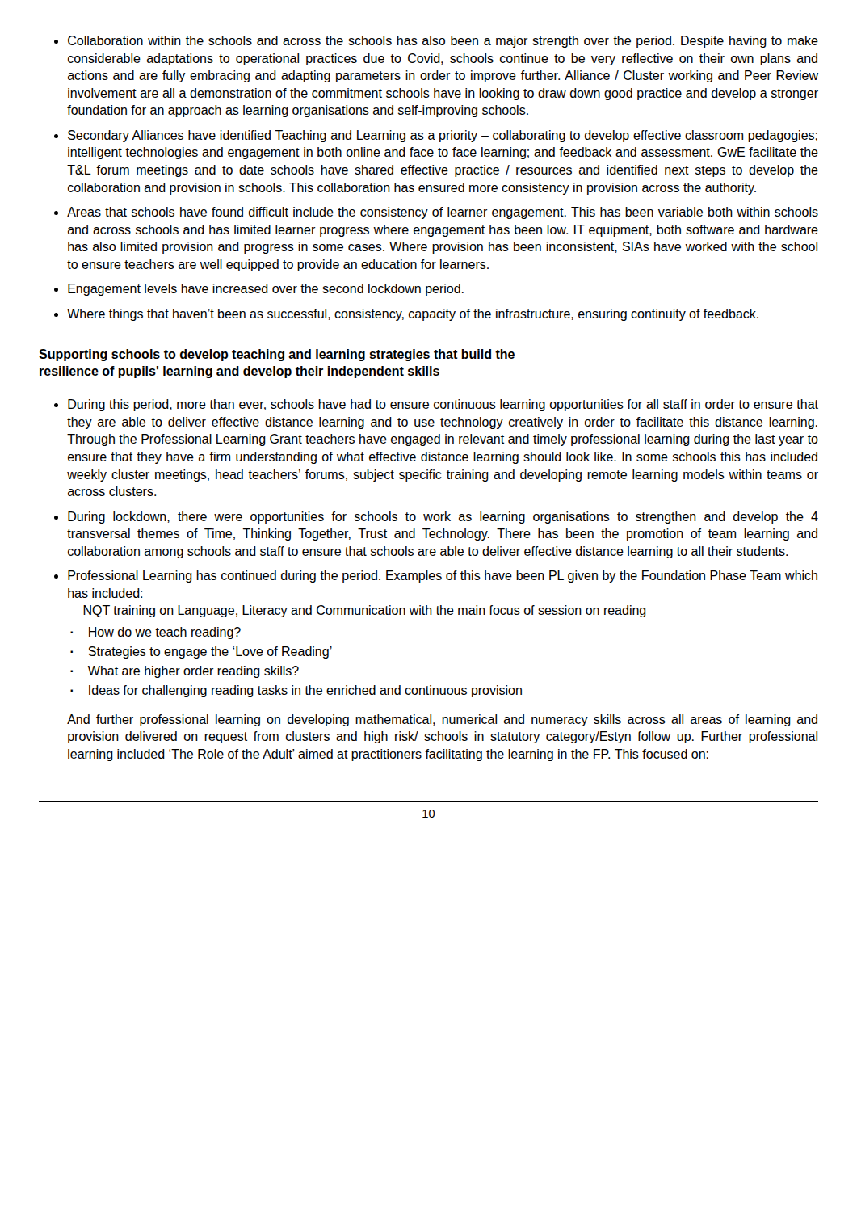Collaboration within the schools and across the schools has also been a major strength over the period. Despite having to make considerable adaptations to operational practices due to Covid, schools continue to be very reflective on their own plans and actions and are fully embracing and adapting parameters in order to improve further. Alliance / Cluster working and Peer Review involvement are all a demonstration of the commitment schools have in looking to draw down good practice and develop a stronger foundation for an approach as learning organisations and self-improving schools.
Secondary Alliances have identified Teaching and Learning as a priority – collaborating to develop effective classroom pedagogies; intelligent technologies and engagement in both online and face to face learning; and feedback and assessment. GwE facilitate the T&L forum meetings and to date schools have shared effective practice / resources and identified next steps to develop the collaboration and provision in schools. This collaboration has ensured more consistency in provision across the authority.
Areas that schools have found difficult include the consistency of learner engagement. This has been variable both within schools and across schools and has limited learner progress where engagement has been low. IT equipment, both software and hardware has also limited provision and progress in some cases. Where provision has been inconsistent, SIAs have worked with the school to ensure teachers are well equipped to provide an education for learners.
Engagement levels have increased over the second lockdown period.
Where things that haven’t been as successful, consistency, capacity of the infrastructure, ensuring continuity of feedback.
Supporting schools to develop teaching and learning strategies that build the
resilience of pupils' learning and develop their independent skills
During this period, more than ever, schools have had to ensure continuous learning opportunities for all staff in order to ensure that they are able to deliver effective distance learning and to use technology creatively in order to facilitate this distance learning. Through the Professional Learning Grant teachers have engaged in relevant and timely professional learning during the last year to ensure that they have a firm understanding of what effective distance learning should look like. In some schools this has included weekly cluster meetings, head teachers’ forums, subject specific training and developing remote learning models within teams or across clusters.
During lockdown, there were opportunities for schools to work as learning organisations to strengthen and develop the 4 transversal themes of Time, Thinking Together, Trust and Technology. There has been the promotion of team learning and collaboration among schools and staff to ensure that schools are able to deliver effective distance learning to all their students.
Professional Learning has continued during the period. Examples of this have been PL given by the Foundation Phase Team which has included:
NQT training on Language, Literacy and Communication with the main focus of session on reading
How do we teach reading?
Strategies to engage the ‘Love of Reading’
What are higher order reading skills?
Ideas for challenging reading tasks in the enriched and continuous provision
And further professional learning on developing mathematical, numerical and numeracy skills across all areas of learning and provision delivered on request from clusters and high risk/ schools in statutory category/Estyn follow up. Further professional learning included ‘The Role of the Adult’ aimed at practitioners facilitating the learning in the FP. This focused on:
10